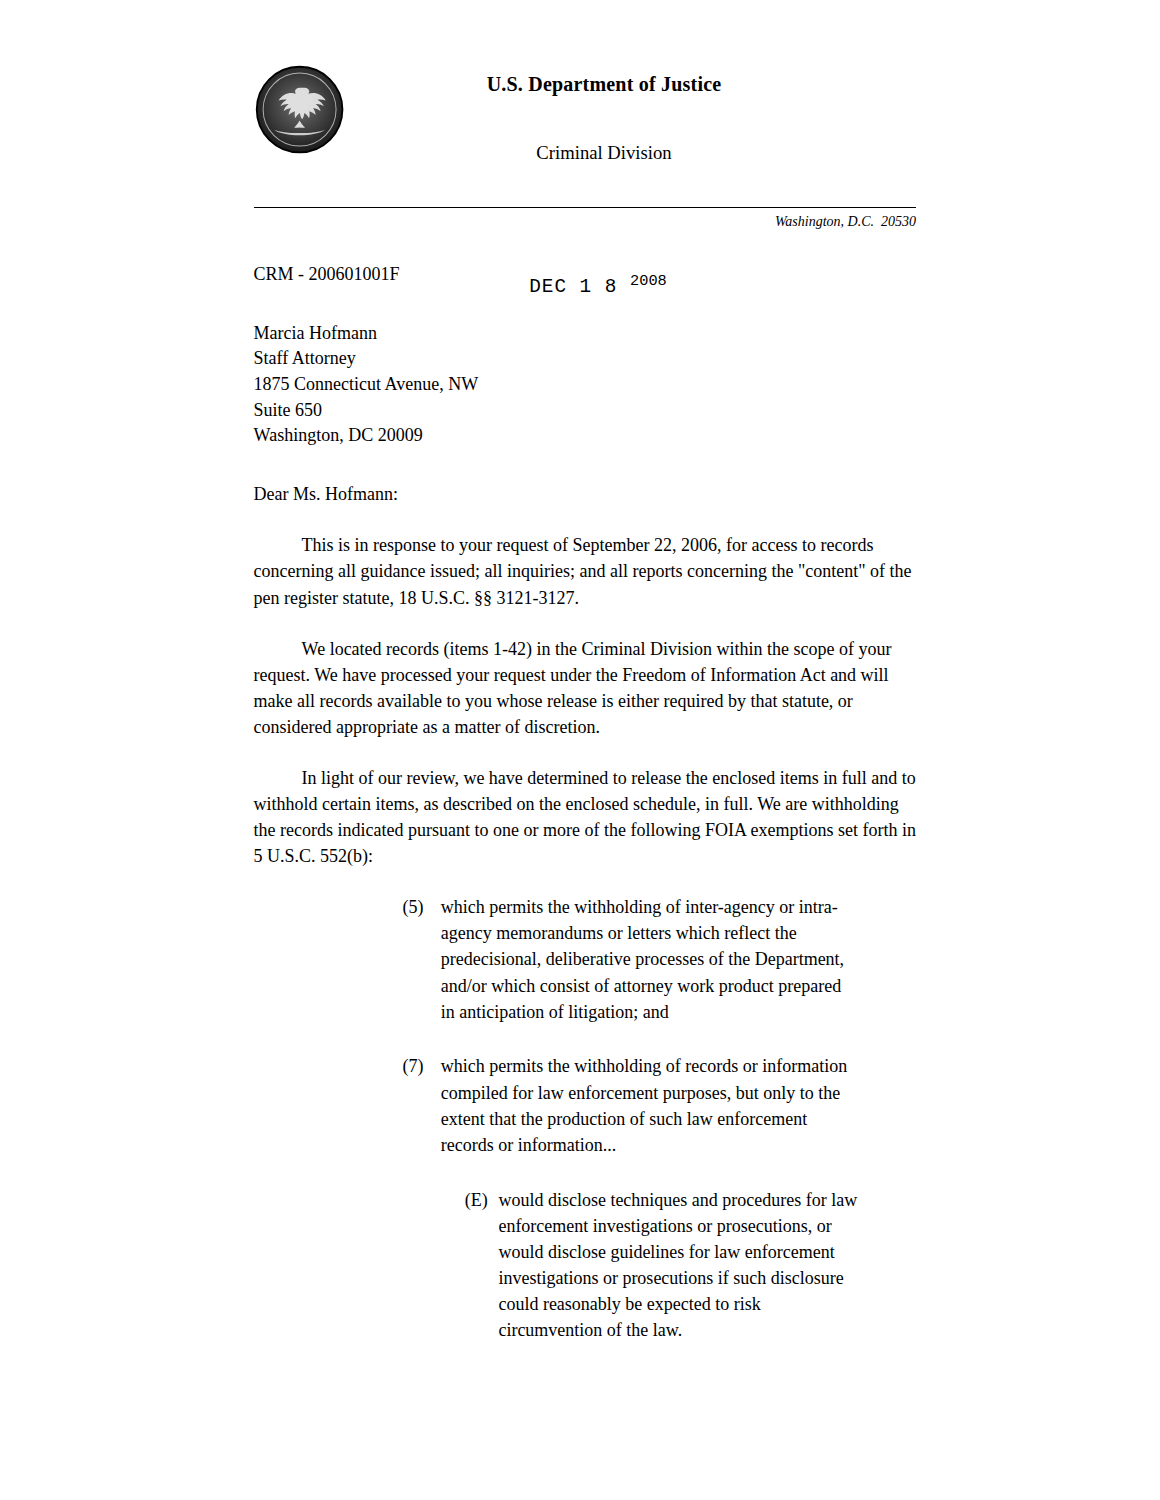U.S. Department of Justice
Criminal Division
Washington, D.C. 20530
CRM - 200601001F
DEC 1 8 2008
Marcia Hofmann
Staff Attorney
1875 Connecticut Avenue, NW
Suite 650
Washington, DC 20009
Dear Ms. Hofmann:
This is in response to your request of September 22, 2006, for access to records concerning all guidance issued; all inquiries; and all reports concerning the "content" of the pen register statute, 18 U.S.C. §§ 3121-3127.
We located records (items 1-42) in the Criminal Division within the scope of your request. We have processed your request under the Freedom of Information Act and will make all records available to you whose release is either required by that statute, or considered appropriate as a matter of discretion.
In light of our review, we have determined to release the enclosed items in full and to withhold certain items, as described on the enclosed schedule, in full. We are withholding the records indicated pursuant to one or more of the following FOIA exemptions set forth in 5 U.S.C. 552(b):
(5)
which permits the withholding of inter-agency or intra-agency memorandums or letters which reflect the predecisional, deliberative processes of the Department, and/or which consist of attorney work product prepared in anticipation of litigation; and
(7)
which permits the withholding of records or information compiled for law enforcement purposes, but only to the extent that the production of such law enforcement records or information...
(E)
would disclose techniques and procedures for law enforcement investigations or prosecutions, or would disclose guidelines for law enforcement investigations or prosecutions if such disclosure could reasonably be expected to risk circumvention of the law.